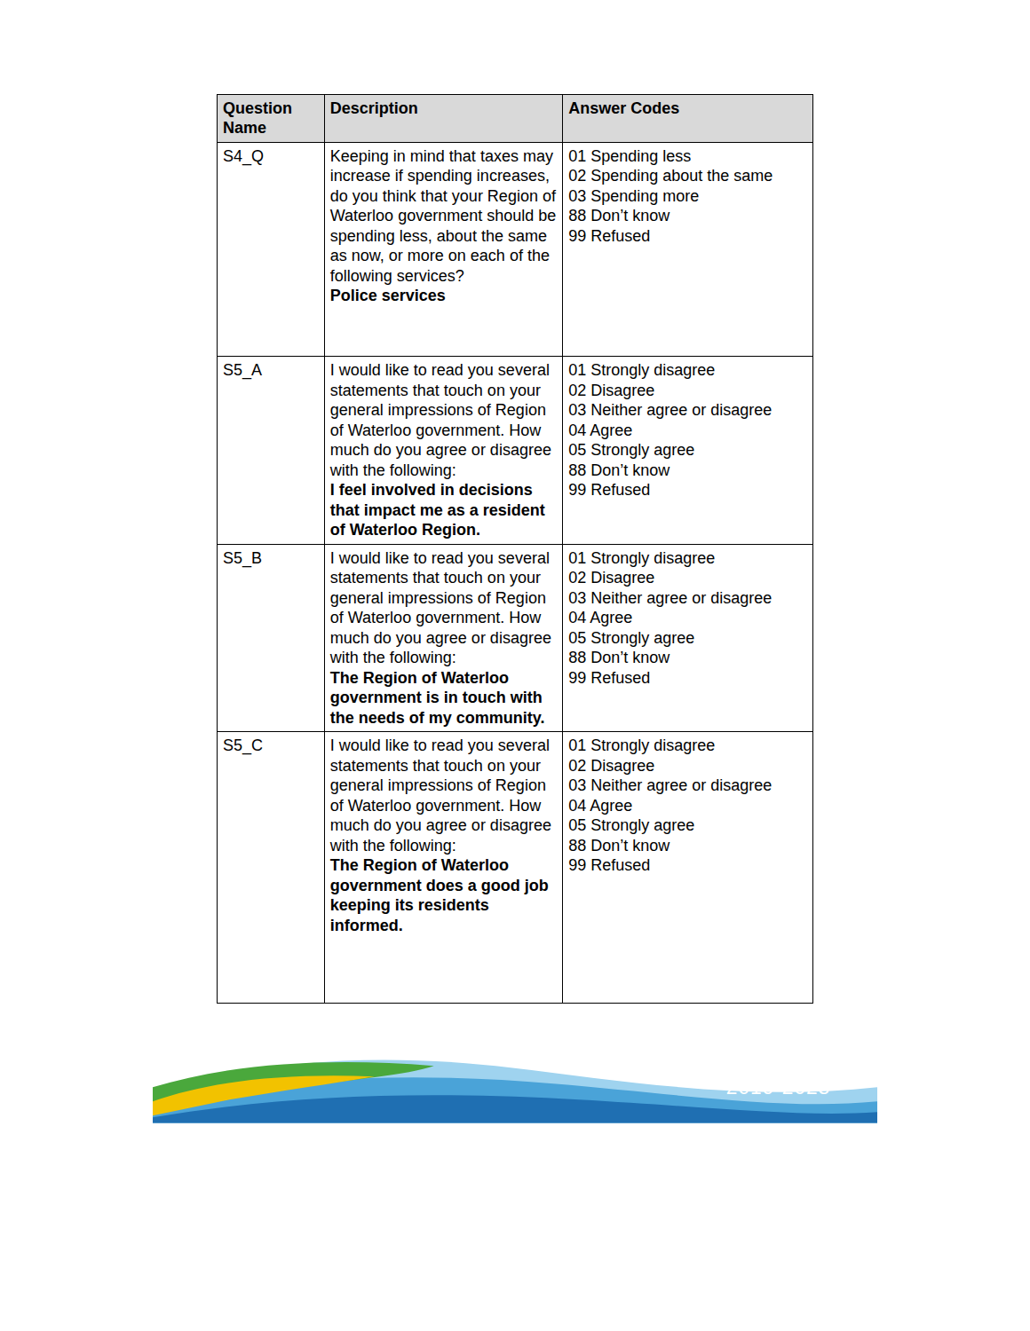| Question Name | Description | Answer Codes |
| --- | --- | --- |
| S4_Q | Keeping in mind that taxes may increase if spending increases, do you think that your Region of Waterloo government should be spending less, about the same as now, or more on each of the following services? Police services | 01 Spending less 02 Spending about the same 03 Spending more 88 Don’t know 99 Refused |
| S5_A | I would like to read you several statements that touch on your general impressions of Region of Waterloo government. How much do you agree or disagree with the following: I feel involved in decisions that impact me as a resident of Waterloo Region. | 01 Strongly disagree 02 Disagree 03 Neither agree or disagree 04 Agree 05 Strongly agree 88 Don’t know 99 Refused |
| S5_B | I would like to read you several statements that touch on your general impressions of Region of Waterloo government. How much do you agree or disagree with the following: The Region of Waterloo government is in touch with the needs of my community. | 01 Strongly disagree 02 Disagree 03 Neither agree or disagree 04 Agree 05 Strongly agree 88 Don’t know 99 Refused |
| S5_C | I would like to read you several statements that touch on your general impressions of Region of Waterloo government. How much do you agree or disagree with the following: The Region of Waterloo government does a good job keeping its residents informed. | 01 Strongly disagree 02 Disagree 03 Neither agree or disagree 04 Agree 05 Strongly agree 88 Don’t know 99 Refused |
Strategic Focus
2019-2023